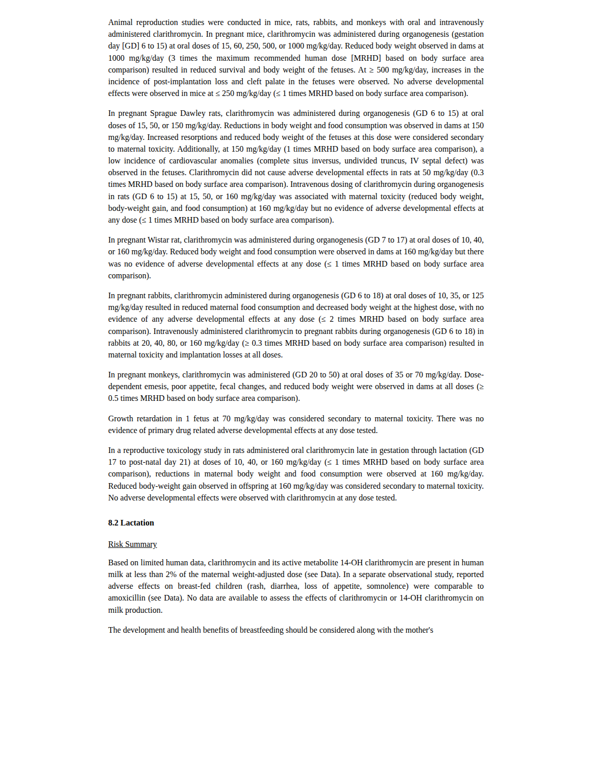Animal reproduction studies were conducted in mice, rats, rabbits, and monkeys with oral and intravenously administered clarithromycin. In pregnant mice, clarithromycin was administered during organogenesis (gestation day [GD] 6 to 15) at oral doses of 15, 60, 250, 500, or 1000 mg/kg/day. Reduced body weight observed in dams at 1000 mg/kg/day (3 times the maximum recommended human dose [MRHD] based on body surface area comparison) resulted in reduced survival and body weight of the fetuses. At ≥ 500 mg/kg/day, increases in the incidence of post-implantation loss and cleft palate in the fetuses were observed. No adverse developmental effects were observed in mice at ≤ 250 mg/kg/day (≤ 1 times MRHD based on body surface area comparison).
In pregnant Sprague Dawley rats, clarithromycin was administered during organogenesis (GD 6 to 15) at oral doses of 15, 50, or 150 mg/kg/day. Reductions in body weight and food consumption was observed in dams at 150 mg/kg/day. Increased resorptions and reduced body weight of the fetuses at this dose were considered secondary to maternal toxicity. Additionally, at 150 mg/kg/day (1 times MRHD based on body surface area comparison), a low incidence of cardiovascular anomalies (complete situs inversus, undivided truncus, IV septal defect) was observed in the fetuses. Clarithromycin did not cause adverse developmental effects in rats at 50 mg/kg/day (0.3 times MRHD based on body surface area comparison). Intravenous dosing of clarithromycin during organogenesis in rats (GD 6 to 15) at 15, 50, or 160 mg/kg/day was associated with maternal toxicity (reduced body weight, body-weight gain, and food consumption) at 160 mg/kg/day but no evidence of adverse developmental effects at any dose (≤ 1 times MRHD based on body surface area comparison).
In pregnant Wistar rat, clarithromycin was administered during organogenesis (GD 7 to 17) at oral doses of 10, 40, or 160 mg/kg/day. Reduced body weight and food consumption were observed in dams at 160 mg/kg/day but there was no evidence of adverse developmental effects at any dose (≤ 1 times MRHD based on body surface area comparison).
In pregnant rabbits, clarithromycin administered during organogenesis (GD 6 to 18) at oral doses of 10, 35, or 125 mg/kg/day resulted in reduced maternal food consumption and decreased body weight at the highest dose, with no evidence of any adverse developmental effects at any dose (≤ 2 times MRHD based on body surface area comparison). Intravenously administered clarithromycin to pregnant rabbits during organogenesis (GD 6 to 18) in rabbits at 20, 40, 80, or 160 mg/kg/day (≥ 0.3 times MRHD based on body surface area comparison) resulted in maternal toxicity and implantation losses at all doses.
In pregnant monkeys, clarithromycin was administered (GD 20 to 50) at oral doses of 35 or 70 mg/kg/day. Dose-dependent emesis, poor appetite, fecal changes, and reduced body weight were observed in dams at all doses (≥ 0.5 times MRHD based on body surface area comparison).
Growth retardation in 1 fetus at 70 mg/kg/day was considered secondary to maternal toxicity. There was no evidence of primary drug related adverse developmental effects at any dose tested.
In a reproductive toxicology study in rats administered oral clarithromycin late in gestation through lactation (GD 17 to post-natal day 21) at doses of 10, 40, or 160 mg/kg/day (≤ 1 times MRHD based on body surface area comparison), reductions in maternal body weight and food consumption were observed at 160 mg/kg/day. Reduced body-weight gain observed in offspring at 160 mg/kg/day was considered secondary to maternal toxicity. No adverse developmental effects were observed with clarithromycin at any dose tested.
8.2 Lactation
Risk Summary
Based on limited human data, clarithromycin and its active metabolite 14-OH clarithromycin are present in human milk at less than 2% of the maternal weight-adjusted dose (see Data). In a separate observational study, reported adverse effects on breast-fed children (rash, diarrhea, loss of appetite, somnolence) were comparable to amoxicillin (see Data). No data are available to assess the effects of clarithromycin or 14-OH clarithromycin on milk production.
The development and health benefits of breastfeeding should be considered along with the mother's